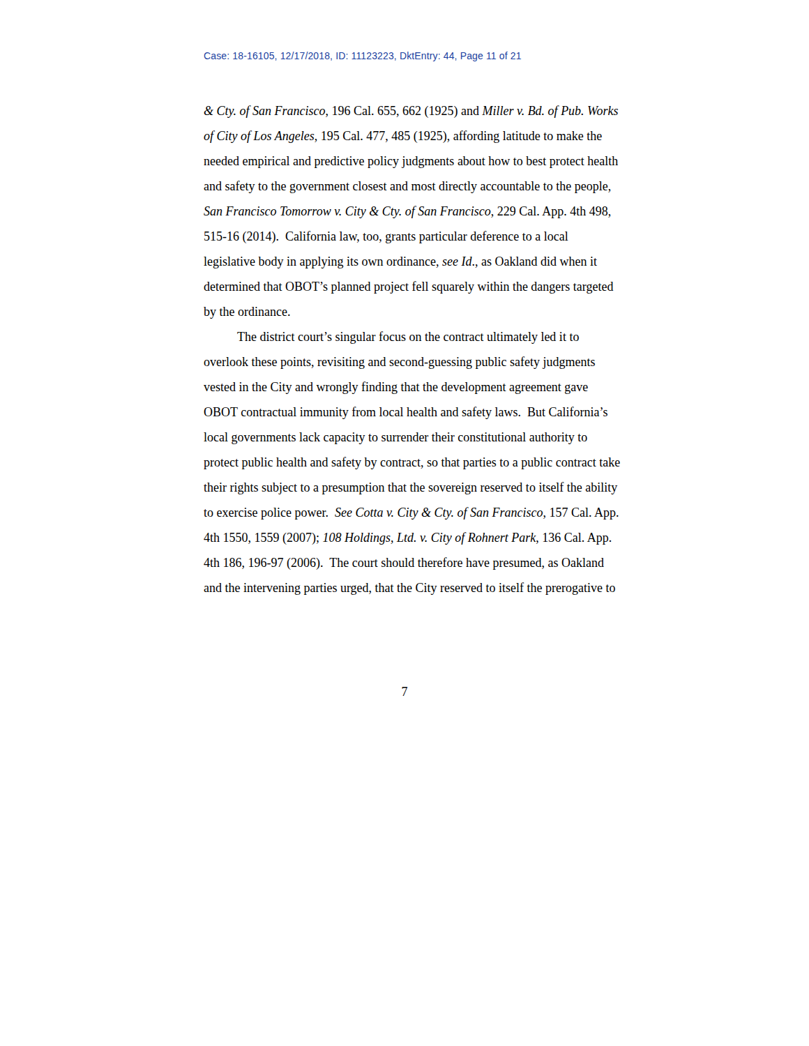Case: 18-16105, 12/17/2018, ID: 11123223, DktEntry: 44, Page 11 of 21
& Cty. of San Francisco, 196 Cal. 655, 662 (1925) and Miller v. Bd. of Pub. Works of City of Los Angeles, 195 Cal. 477, 485 (1925), affording latitude to make the needed empirical and predictive policy judgments about how to best protect health and safety to the government closest and most directly accountable to the people, San Francisco Tomorrow v. City & Cty. of San Francisco, 229 Cal. App. 4th 498, 515-16 (2014). California law, too, grants particular deference to a local legislative body in applying its own ordinance, see Id., as Oakland did when it determined that OBOT’s planned project fell squarely within the dangers targeted by the ordinance.
The district court’s singular focus on the contract ultimately led it to overlook these points, revisiting and second-guessing public safety judgments vested in the City and wrongly finding that the development agreement gave OBOT contractual immunity from local health and safety laws. But California’s local governments lack capacity to surrender their constitutional authority to protect public health and safety by contract, so that parties to a public contract take their rights subject to a presumption that the sovereign reserved to itself the ability to exercise police power. See Cotta v. City & Cty. of San Francisco, 157 Cal. App. 4th 1550, 1559 (2007); 108 Holdings, Ltd. v. City of Rohnert Park, 136 Cal. App. 4th 186, 196-97 (2006). The court should therefore have presumed, as Oakland and the intervening parties urged, that the City reserved to itself the prerogative to
7